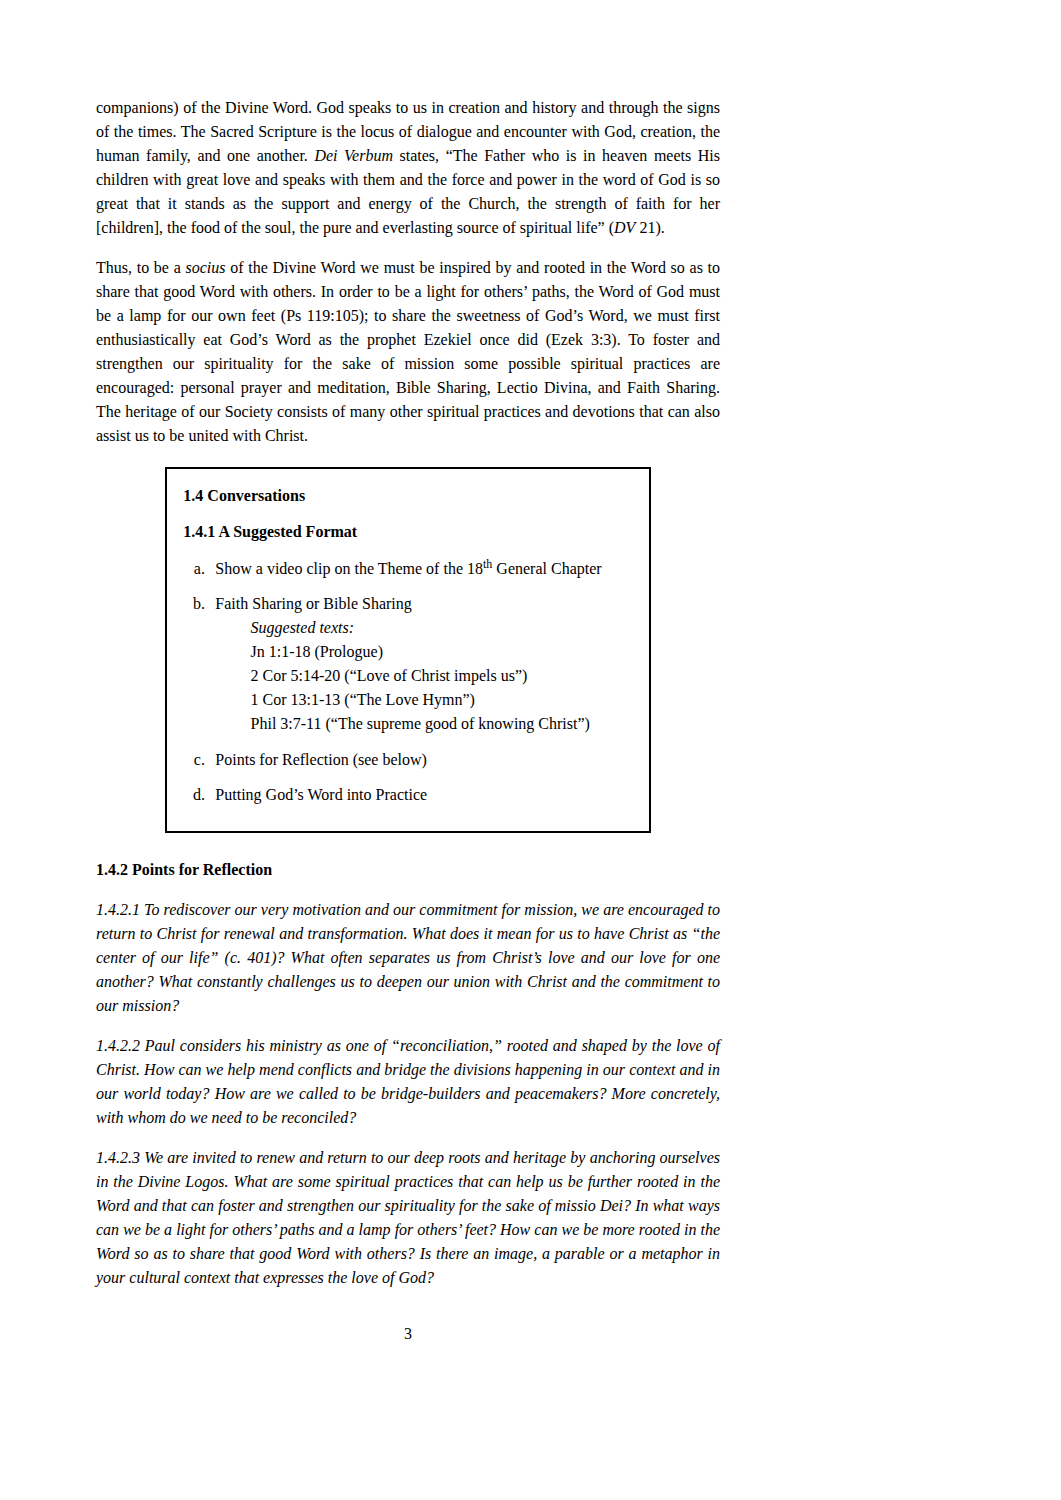companions) of the Divine Word. God speaks to us in creation and history and through the signs of the times. The Sacred Scripture is the locus of dialogue and encounter with God, creation, the human family, and one another. Dei Verbum states, “The Father who is in heaven meets His children with great love and speaks with them and the force and power in the word of God is so great that it stands as the support and energy of the Church, the strength of faith for her [children], the food of the soul, the pure and everlasting source of spiritual life” (DV 21).
Thus, to be a socius of the Divine Word we must be inspired by and rooted in the Word so as to share that good Word with others. In order to be a light for others’ paths, the Word of God must be a lamp for our own feet (Ps 119:105); to share the sweetness of God’s Word, we must first enthusiastically eat God’s Word as the prophet Ezekiel once did (Ezek 3:3). To foster and strengthen our spirituality for the sake of mission some possible spiritual practices are encouraged: personal prayer and meditation, Bible Sharing, Lectio Divina, and Faith Sharing. The heritage of our Society consists of many other spiritual practices and devotions that can also assist us to be united with Christ.
1.4 Conversations
1.4.1 A Suggested Format
Show a video clip on the Theme of the 18th General Chapter
Faith Sharing or Bible Sharing
Suggested texts:
Jn 1:1-18 (Prologue)
2 Cor 5:14-20 (“Love of Christ impels us”)
1 Cor 13:1-13 (“The Love Hymn”)
Phil 3:7-11 (“The supreme good of knowing Christ”)
Points for Reflection (see below)
Putting God’s Word into Practice
1.4.2 Points for Reflection
1.4.2.1 To rediscover our very motivation and our commitment for mission, we are encouraged to return to Christ for renewal and transformation. What does it mean for us to have Christ as “the center of our life” (c. 401)? What often separates us from Christ’s love and our love for one another? What constantly challenges us to deepen our union with Christ and the commitment to our mission?
1.4.2.2 Paul considers his ministry as one of “reconciliation,” rooted and shaped by the love of Christ. How can we help mend conflicts and bridge the divisions happening in our context and in our world today? How are we called to be bridge-builders and peacemakers? More concretely, with whom do we need to be reconciled?
1.4.2.3 We are invited to renew and return to our deep roots and heritage by anchoring ourselves in the Divine Logos. What are some spiritual practices that can help us be further rooted in the Word and that can foster and strengthen our spirituality for the sake of missio Dei? In what ways can we be a light for others’ paths and a lamp for others’ feet? How can we be more rooted in the Word so as to share that good Word with others? Is there an image, a parable or a metaphor in your cultural context that expresses the love of God?
3